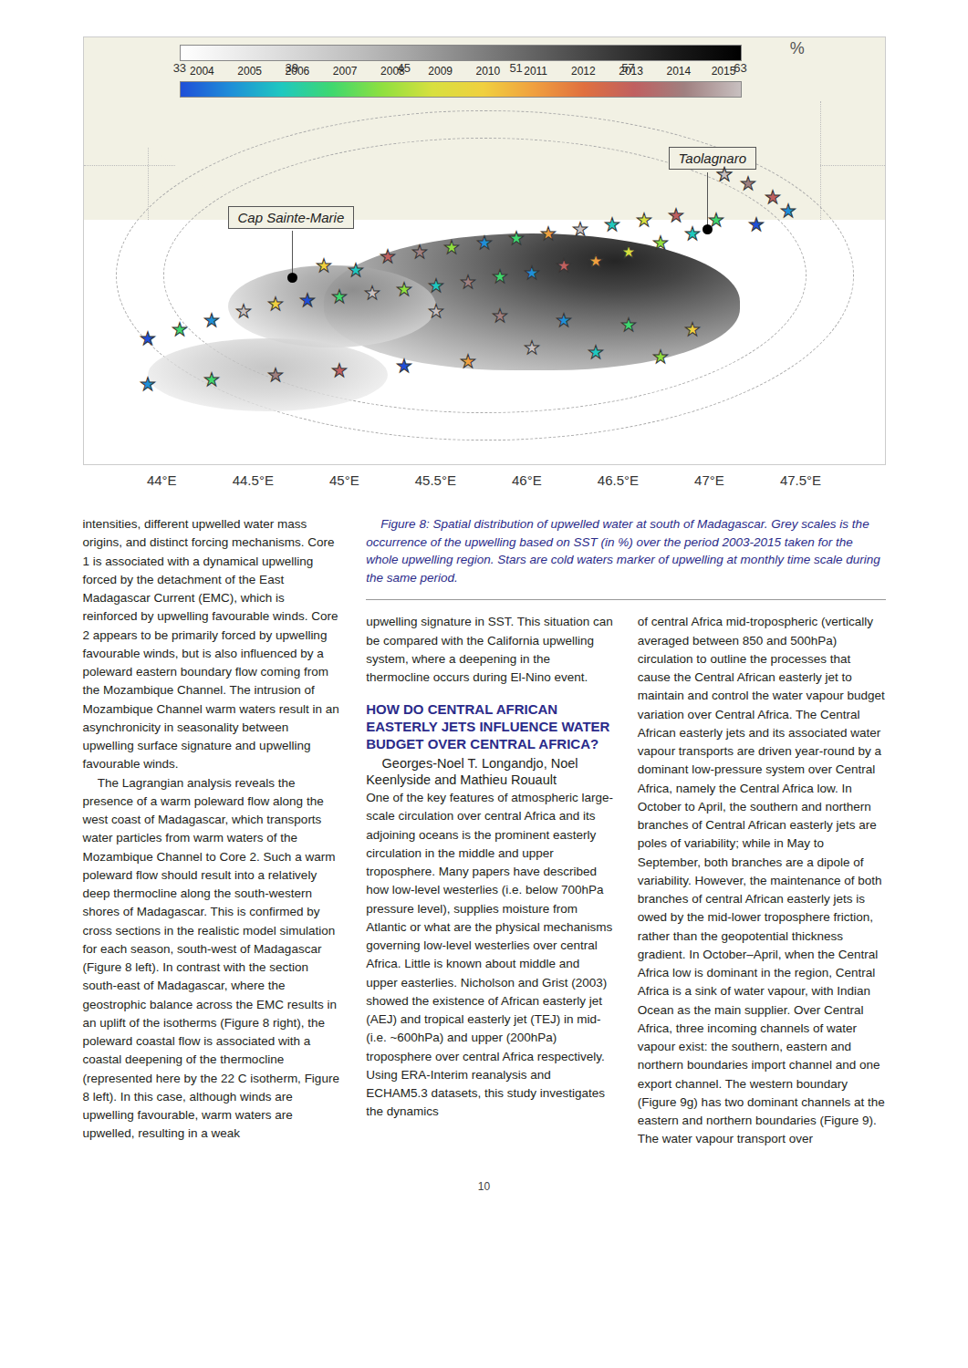%
33 39 45 51 57 63
2004 2005 2006 2007 2008 2009 2010 2011 2012 2013 2014 2015
Taolagnaro
Cap Sainte-Marie
24.5°S
25°S
25.5°S
26°S
44°E 44.5°E 45°E 45.5°E 46°E 46.5°E 47°E 47.5°E
intensities, different upwelled water mass origins, and distinct forcing mechanisms. Core 1 is associated with a dynamical upwelling forced by the detachment of the East Madagascar Current (EMC), which is reinforced by upwelling favourable winds. Core 2 appears to be primarily forced by upwelling favourable winds, but is also influenced by a poleward eastern boundary flow coming from the Mozambique Channel. The intrusion of Mozambique Channel warm waters result in an asynchronicity in seasonality between upwelling surface signature and upwelling favourable winds.
The Lagrangian analysis reveals the presence of a warm poleward flow along the west coast of Madagascar, which transports water particles from warm waters of the Mozambique Channel to Core 2. Such a warm poleward flow should result into a relatively deep thermocline along the south-western shores of Madagascar. This is confirmed by cross sections in the realistic model simulation for each season, south-west of Madagascar (Figure 8 left). In contrast with the section south-east of Madagascar, where the geostrophic balance across the EMC results in an uplift of the isotherms (Figure 8 right), the poleward coastal flow is associated with a coastal deepening of the thermocline (represented here by the 22 C isotherm, Figure 8 left). In this case, although winds are upwelling favourable, warm waters are upwelled, resulting in a weak
Figure 8: Spatial distribution of upwelled water at south of Madagascar. Grey scales is the occurrence of the upwelling based on SST (in %) over the period 2003-2015 taken for the whole upwelling region. Stars are cold waters marker of upwelling at monthly time scale during the same period.
upwelling signature in SST. This situation can be compared with the California upwelling system, where a deepening in the thermocline occurs during El-Nino event.
How do central African easterly jets influence water budget over central Africa?
Georges-Noel T. Longandjo, Noel Keenlyside and Mathieu Rouault
One of the key features of atmospheric large-scale circulation over central Africa and its adjoining oceans is the prominent easterly circulation in the middle and upper troposphere. Many papers have described how low-level westerlies (i.e. below 700hPa pressure level), supplies moisture from Atlantic or what are the physical mechanisms governing low-level westerlies over central Africa. Little is known about middle and upper easterlies. Nicholson and Grist (2003) showed the existence of African easterly jet (AEJ) and tropical easterly jet (TEJ) in mid- (i.e. ~600hPa) and upper (200hPa) troposphere over central Africa respectively. Using ERA-Interim reanalysis and ECHAM5.3 datasets, this study investigates the dynamics
of central Africa mid-tropospheric (vertically averaged between 850 and 500hPa) circulation to outline the processes that cause the Central African easterly jet to maintain and control the water vapour budget variation over Central Africa. The Central African easterly jets and its associated water vapour transports are driven year-round by a dominant low-pressure system over Central Africa, namely the Central Africa low. In October to April, the southern and northern branches of Central African easterly jets are poles of variability; while in May to September, both branches are a dipole of variability. However, the maintenance of both branches of central African easterly jets is owed by the mid-lower troposphere friction, rather than the geopotential thickness gradient. In October–April, when the Central Africa low is dominant in the region, Central Africa is a sink of water vapour, with Indian Ocean as the main supplier. Over Central Africa, three incoming channels of water vapour exist: the southern, eastern and northern boundaries import channel and one export channel. The western boundary (Figure 9g) has two dominant channels at the eastern and northern boundaries (Figure 9). The water vapour transport over
10